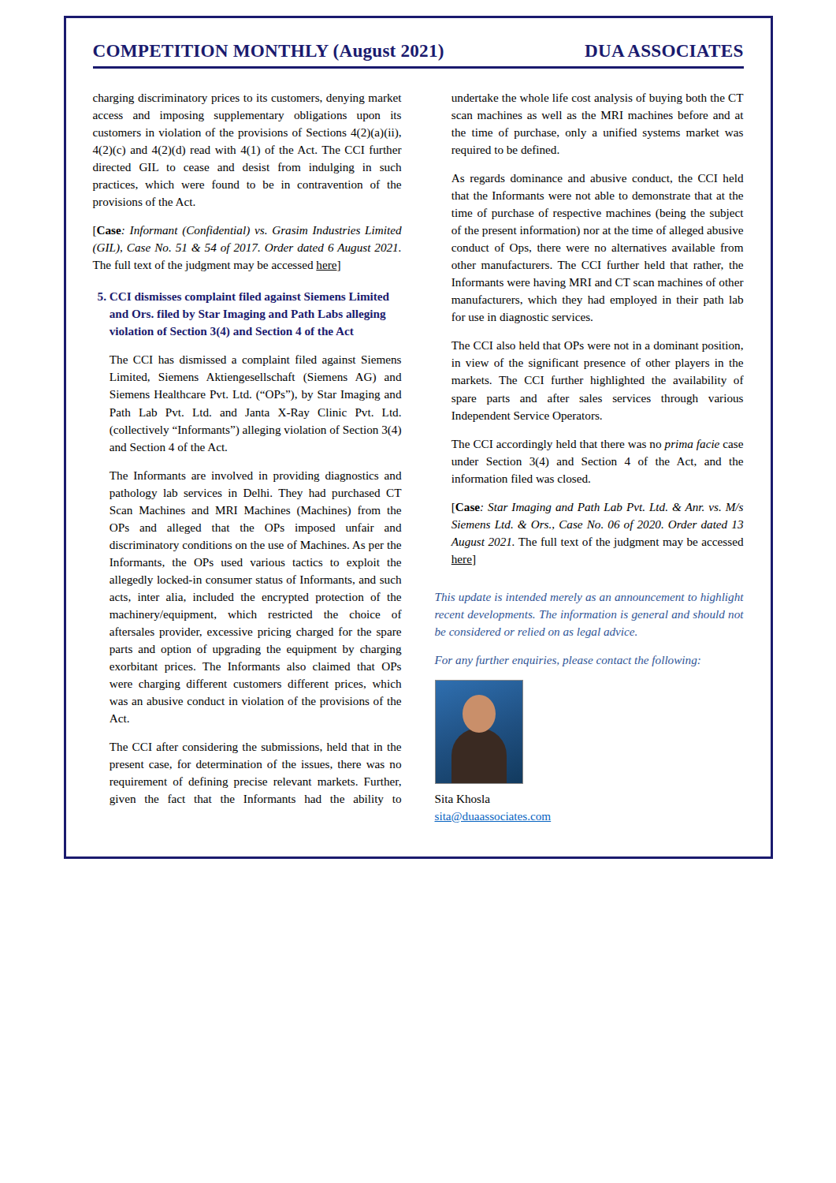COMPETITION MONTHLY (August 2021) DUA ASSOCIATES
charging discriminatory prices to its customers, denying market access and imposing supplementary obligations upon its customers in violation of the provisions of Sections 4(2)(a)(ii), 4(2)(c) and 4(2)(d) read with 4(1) of the Act. The CCI further directed GIL to cease and desist from indulging in such practices, which were found to be in contravention of the provisions of the Act.
[Case: Informant (Confidential) vs. Grasim Industries Limited (GIL), Case No. 51 & 54 of 2017. Order dated 6 August 2021. The full text of the judgment may be accessed here]
CCI dismisses complaint filed against Siemens Limited and Ors. filed by Star Imaging and Path Labs alleging violation of Section 3(4) and Section 4 of the Act
The CCI has dismissed a complaint filed against Siemens Limited, Siemens Aktiengesellschaft (Siemens AG) and Siemens Healthcare Pvt. Ltd. (“OPs”), by Star Imaging and Path Lab Pvt. Ltd. and Janta X-Ray Clinic Pvt. Ltd. (collectively “Informants”) alleging violation of Section 3(4) and Section 4 of the Act.
The Informants are involved in providing diagnostics and pathology lab services in Delhi. They had purchased CT Scan Machines and MRI Machines (Machines) from the OPs and alleged that the OPs imposed unfair and discriminatory conditions on the use of Machines. As per the Informants, the OPs used various tactics to exploit the allegedly locked-in consumer status of Informants, and such acts, inter alia, included the encrypted protection of the machinery/equipment, which restricted the choice of aftersales provider, excessive pricing charged for the spare parts and option of upgrading the equipment by charging exorbitant prices. The Informants also claimed that OPs were charging different customers different prices, which was an abusive conduct in violation of the provisions of the Act.
The CCI after considering the submissions, held that in the present case, for determination of the issues, there was no requirement of defining precise relevant markets. Further, given the fact that the Informants had the ability to undertake the whole life cost analysis of buying both the CT scan machines as well as the MRI machines before and at the time of purchase, only a unified systems market was required to be defined.
As regards dominance and abusive conduct, the CCI held that the Informants were not able to demonstrate that at the time of purchase of respective machines (being the subject of the present information) nor at the time of alleged abusive conduct of Ops, there were no alternatives available from other manufacturers. The CCI further held that rather, the Informants were having MRI and CT scan machines of other manufacturers, which they had employed in their path lab for use in diagnostic services.
The CCI also held that OPs were not in a dominant position, in view of the significant presence of other players in the markets. The CCI further highlighted the availability of spare parts and after sales services through various Independent Service Operators.
The CCI accordingly held that there was no prima facie case under Section 3(4) and Section 4 of the Act, and the information filed was closed.
[Case: Star Imaging and Path Lab Pvt. Ltd. & Anr. vs. M/s Siemens Ltd. & Ors., Case No. 06 of 2020. Order dated 13 August 2021. The full text of the judgment may be accessed here]
This update is intended merely as an announcement to highlight recent developments. The information is general and should not be considered or relied on as legal advice.
For any further enquiries, please contact the following:
Sita Khosla
sita@duaassociates.com